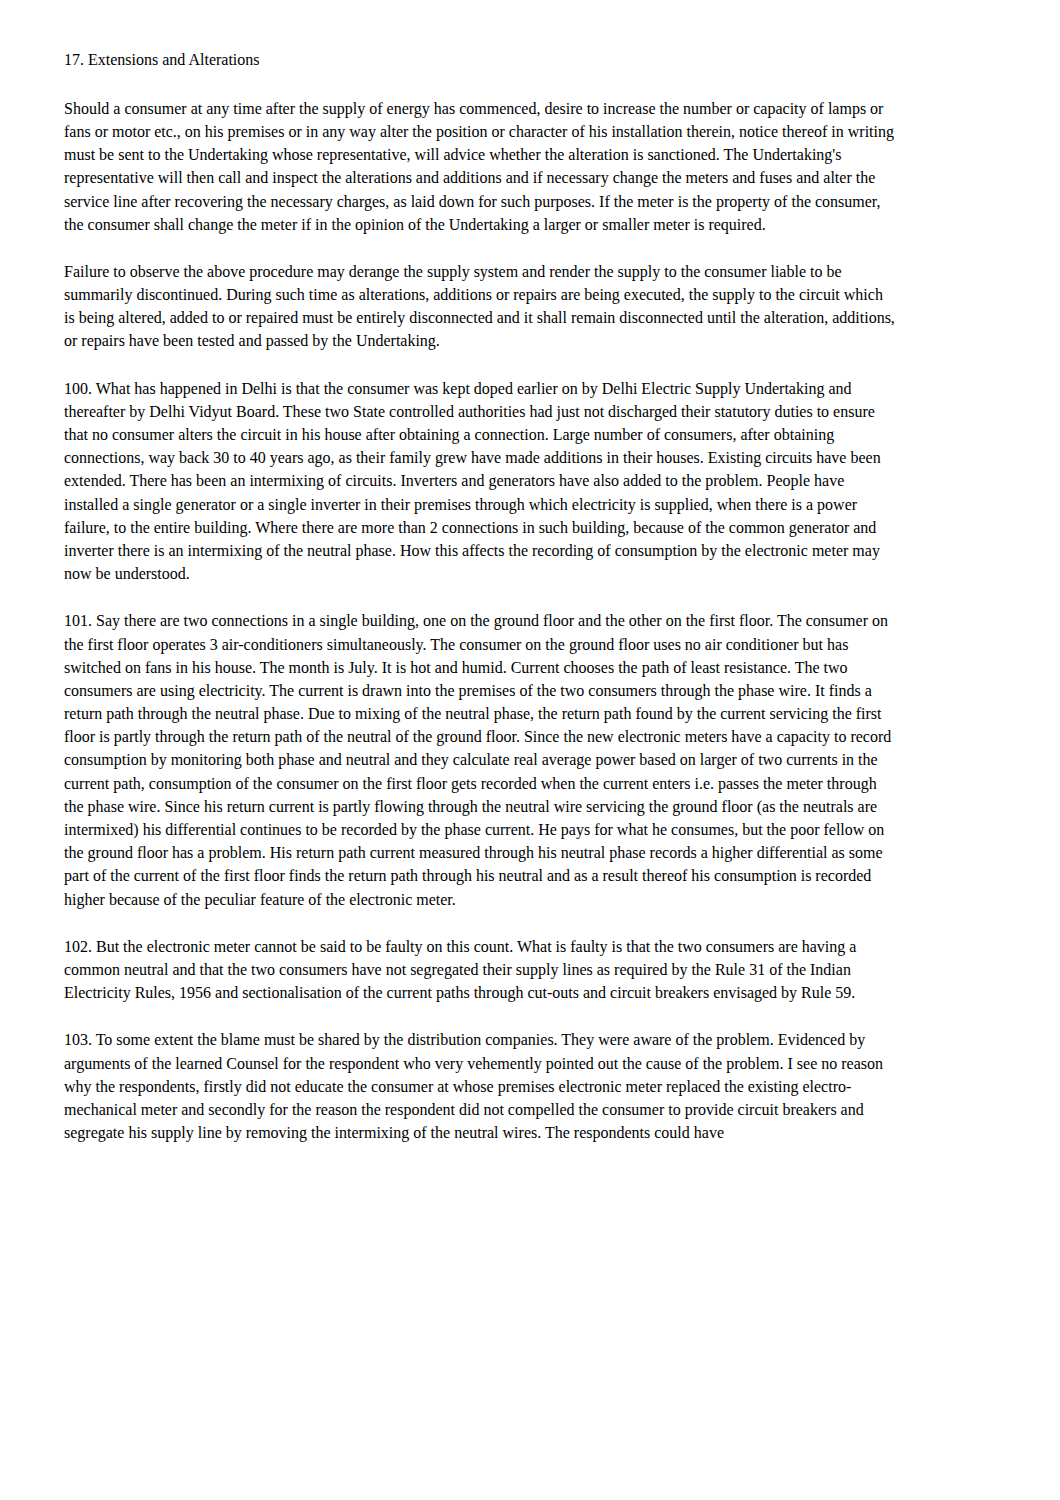17. Extensions and Alterations
Should a consumer at any time after the supply of energy has commenced, desire to increase the number or capacity of lamps or fans or motor etc., on his premises or in any way alter the position or character of his installation therein, notice thereof in writing must be sent to the Undertaking whose representative, will advice whether the alteration is sanctioned. The Undertaking's representative will then call and inspect the alterations and additions and if necessary change the meters and fuses and alter the service line after recovering the necessary charges, as laid down for such purposes. If the meter is the property of the consumer, the consumer shall change the meter if in the opinion of the Undertaking a larger or smaller meter is required.
Failure to observe the above procedure may derange the supply system and render the supply to the consumer liable to be summarily discontinued. During such time as alterations, additions or repairs are being executed, the supply to the circuit which is being altered, added to or repaired must be entirely disconnected and it shall remain disconnected until the alteration, additions, or repairs have been tested and passed by the Undertaking.
100. What has happened in Delhi is that the consumer was kept doped earlier on by Delhi Electric Supply Undertaking and thereafter by Delhi Vidyut Board. These two State controlled authorities had just not discharged their statutory duties to ensure that no consumer alters the circuit in his house after obtaining a connection. Large number of consumers, after obtaining connections, way back 30 to 40 years ago, as their family grew have made additions in their houses. Existing circuits have been extended. There has been an intermixing of circuits. Inverters and generators have also added to the problem. People have installed a single generator or a single inverter in their premises through which electricity is supplied, when there is a power failure, to the entire building. Where there are more than 2 connections in such building, because of the common generator and inverter there is an intermixing of the neutral phase. How this affects the recording of consumption by the electronic meter may now be understood.
101. Say there are two connections in a single building, one on the ground floor and the other on the first floor. The consumer on the first floor operates 3 air-conditioners simultaneously. The consumer on the ground floor uses no air conditioner but has switched on fans in his house. The month is July. It is hot and humid. Current chooses the path of least resistance. The two consumers are using electricity. The current is drawn into the premises of the two consumers through the phase wire. It finds a return path through the neutral phase. Due to mixing of the neutral phase, the return path found by the current servicing the first floor is partly through the return path of the neutral of the ground floor. Since the new electronic meters have a capacity to record consumption by monitoring both phase and neutral and they calculate real average power based on larger of two currents in the current path, consumption of the consumer on the first floor gets recorded when the current enters i.e. passes the meter through the phase wire. Since his return current is partly flowing through the neutral wire servicing the ground floor (as the neutrals are intermixed) his differential continues to be recorded by the phase current. He pays for what he consumes, but the poor fellow on the ground floor has a problem. His return path current measured through his neutral phase records a higher differential as some part of the current of the first floor finds the return path through his neutral and as a result thereof his consumption is recorded higher because of the peculiar feature of the electronic meter.
102. But the electronic meter cannot be said to be faulty on this count. What is faulty is that the two consumers are having a common neutral and that the two consumers have not segregated their supply lines as required by the Rule 31 of the Indian Electricity Rules, 1956 and sectionalisation of the current paths through cut-outs and circuit breakers envisaged by Rule 59.
103. To some extent the blame must be shared by the distribution companies. They were aware of the problem. Evidenced by arguments of the learned Counsel for the respondent who very vehemently pointed out the cause of the problem. I see no reason why the respondents, firstly did not educate the consumer at whose premises electronic meter replaced the existing electro- mechanical meter and secondly for the reason the respondent did not compelled the consumer to provide circuit breakers and segregate his supply line by removing the intermixing of the neutral wires. The respondents could have